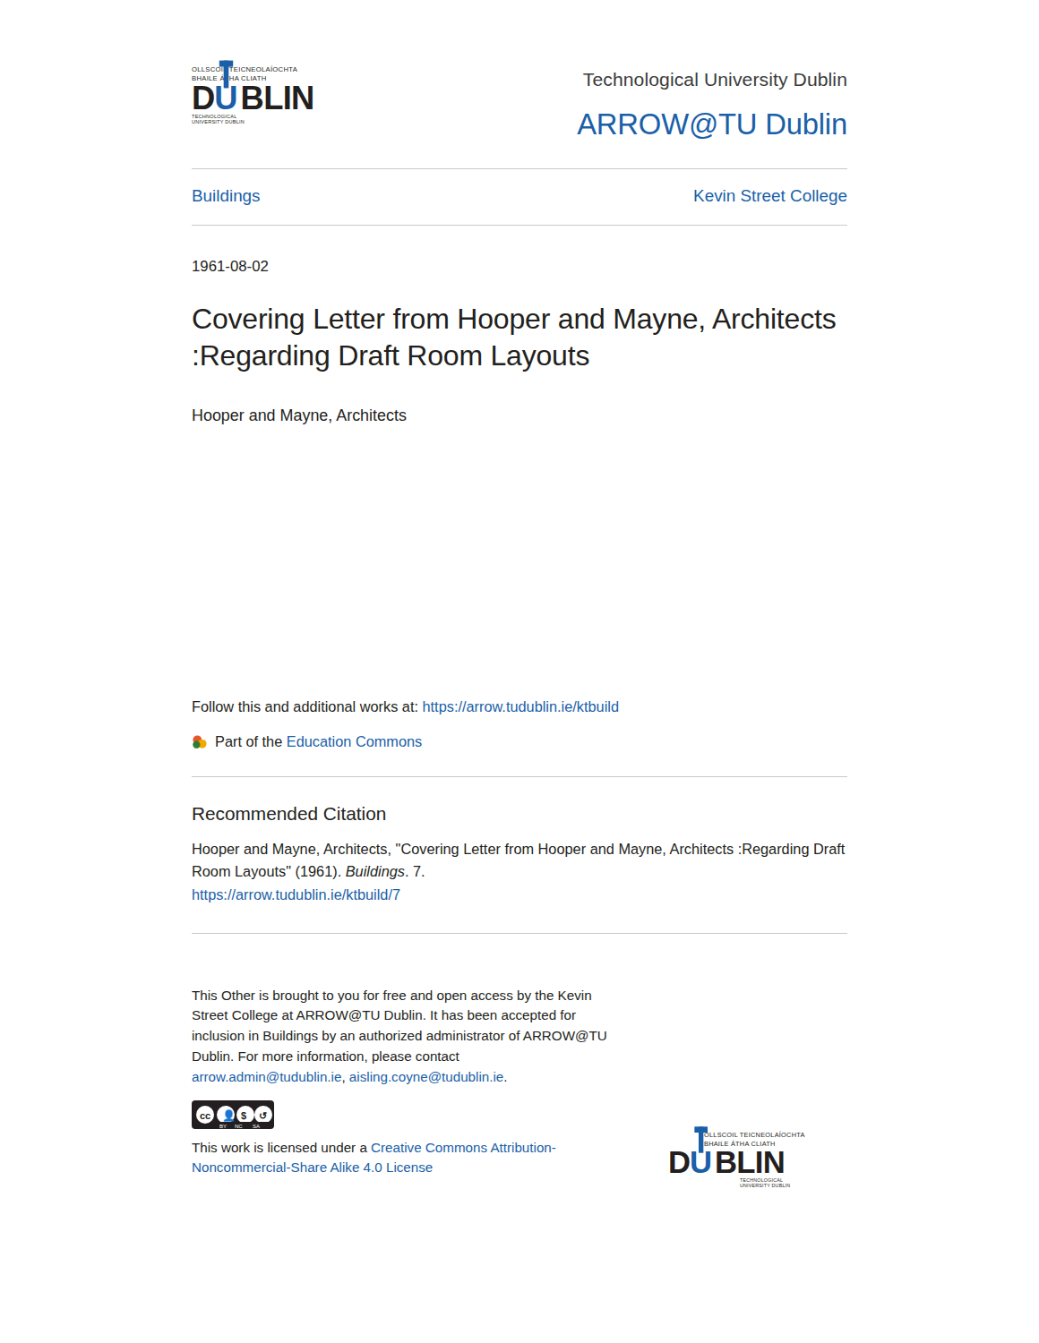OLLSCOIL TEICNEOLAÍOCHTA BHAILE ÁTHA CLIATH D U BLIN TECHNOLOGICAL UNIVERSITY DUBLIN
Technological University Dublin
ARROW@TU Dublin
Buildings
Kevin Street College
1961-08-02
Covering Letter from Hooper and Mayne, Architects :Regarding Draft Room Layouts
Hooper and Mayne, Architects
Follow this and additional works at: https://arrow.tudublin.ie/ktbuild
Part of the Education Commons
Recommended Citation
Hooper and Mayne, Architects, "Covering Letter from Hooper and Mayne, Architects :Regarding Draft Room Layouts" (1961). Buildings. 7.
https://arrow.tudublin.ie/ktbuild/7
This Other is brought to you for free and open access by the Kevin Street College at ARROW@TU Dublin. It has been accepted for inclusion in Buildings by an authorized administrator of ARROW@TU Dublin. For more information, please contact arrow.admin@tudublin.ie, aisling.coyne@tudublin.ie.
cc 👤 $ ↺ BY NC SA
This work is licensed under a Creative Commons Attribution-Noncommercial-Share Alike 4.0 License
OLLSCOIL TEICNEOLAÍOCHTA BHAILE ÁTHA CLIATH D U BLIN TECHNOLOGICAL UNIVERSITY DUBLIN